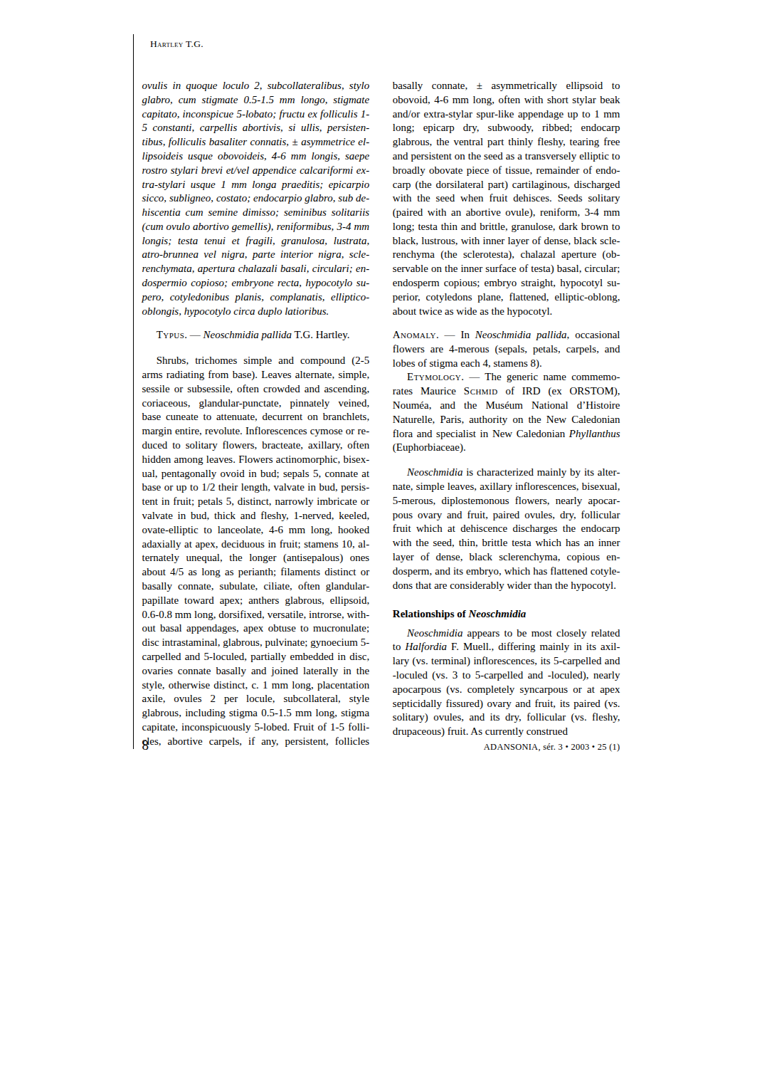Hartley T.G.
ovulis in quoque loculo 2, subcollateralibus, stylo glabro, cum stigmate 0.5-1.5 mm longo, stigmate capitato, inconspicue 5-lobato; fructu ex folliculis 1-5 constanti, carpellis abortivis, si ullis, persistentibus, folliculis basaliter connatis, ± asymmetrice ellipsoideis usque obovoideis, 4-6 mm longis, saepe rostro stylari brevi et/vel appendice calcariformi extra-stylari usque 1 mm longa praeditis; epicarpio sicco, subligneo, costato; endocarpio glabro, sub dehiscentia cum semine dimisso; seminibus solitariis (cum ovulo abortivo gemellis), reniformibus, 3-4 mm longis; testa tenui et fragili, granulosa, lustrata, atro-brunnea vel nigra, parte interior nigra, sclerenchymata, apertura chalazali basali, circulari; endospermio copioso; embryone recta, hypocotylo supero, cotyledonibus planis, complanatis, elliptico-oblongis, hypocotylo circa duplo latioribus.
Typus. — Neoschmidia pallida T.G. Hartley.
Shrubs, trichomes simple and compound (2-5 arms radiating from base). Leaves alternate, simple, sessile or subsessile, often crowded and ascending, coriaceous, glandular-punctate, pinnately veined, base cuneate to attenuate, decurrent on branchlets, margin entire, revolute. Inflorescences cymose or reduced to solitary flowers, bracteate, axillary, often hidden among leaves. Flowers actinomorphic, bisexual, pentagonally ovoid in bud; sepals 5, connate at base or up to 1/2 their length, valvate in bud, persistent in fruit; petals 5, distinct, narrowly imbricate or valvate in bud, thick and fleshy, 1-nerved, keeled, ovate-elliptic to lanceolate, 4-6 mm long, hooked adaxially at apex, deciduous in fruit; stamens 10, alternately unequal, the longer (antisepalous) ones about 4/5 as long as perianth; filaments distinct or basally connate, subulate, ciliate, often glandular-papillate toward apex; anthers glabrous, ellipsoid, 0.6-0.8 mm long, dorsifixed, versatile, introrse, without basal appendages, apex obtuse to mucronulate; disc intrastaminal, glabrous, pulvinate; gynoecium 5-carpelled and 5-loculed, partially embedded in disc, ovaries connate basally and joined laterally in the style, otherwise distinct, c. 1 mm long, placentation axile, ovules 2 per locule, subcollateral, style glabrous, including stigma 0.5-1.5 mm long, stigma capitate, inconspicuously 5-lobed. Fruit of 1-5 follicles, abortive carpels, if any, persistent, follicles basally connate, ± asymmetrically ellipsoid to obovoid, 4-6 mm long, often with short stylar beak and/or extra-stylar spur-like appendage up to 1 mm long; epicarp dry, subwoody, ribbed; endocarp glabrous, the ventral part thinly fleshy, tearing free and persistent on the seed as a transversely elliptic to broadly obovate piece of tissue, remainder of endocarp (the dorsilateral part) cartilaginous, discharged with the seed when fruit dehisces. Seeds solitary (paired with an abortive ovule), reniform, 3-4 mm long; testa thin and brittle, granulose, dark brown to black, lustrous, with inner layer of dense, black sclerenchyma (the sclerotesta), chalazal aperture (observable on the inner surface of testa) basal, circular; endosperm copious; embryo straight, hypocotyl superior, cotyledons plane, flattened, elliptic-oblong, about twice as wide as the hypocotyl.
Anomaly. — In Neoschmidia pallida, occasional flowers are 4-merous (sepals, petals, carpels, and lobes of stigma each 4, stamens 8).
Etymology. — The generic name commemorates Maurice Schmid of IRD (ex ORSTOM), Nouméa, and the Muséum National d’Histoire Naturelle, Paris, authority on the New Caledonian flora and specialist in New Caledonian Phyllanthus (Euphorbiaceae).
Neoschmidia is characterized mainly by its alternate, simple leaves, axillary inflorescences, bisexual, 5-merous, diplostemonous flowers, nearly apocarpous ovary and fruit, paired ovules, dry, follicular fruit which at dehiscence discharges the endocarp with the seed, thin, brittle testa which has an inner layer of dense, black sclerenchyma, copious endosperm, and its embryo, which has flattened cotyledons that are considerably wider than the hypocotyl.
Relationships of Neoschmidia
Neoschmidia appears to be most closely related to Halfordia F. Muell., differing mainly in its axillary (vs. terminal) inflorescences, its 5-carpelled and -loculed (vs. 3 to 5-carpelled and -loculed), nearly apocarpous (vs. completely syncarpous or at apex septicidally fissured) ovary and fruit, its paired (vs. solitary) ovules, and its dry, follicular (vs. fleshy, drupaceous) fruit. As currently construed
8 ADANSONIA, sér. 3 • 2003 • 25 (1)